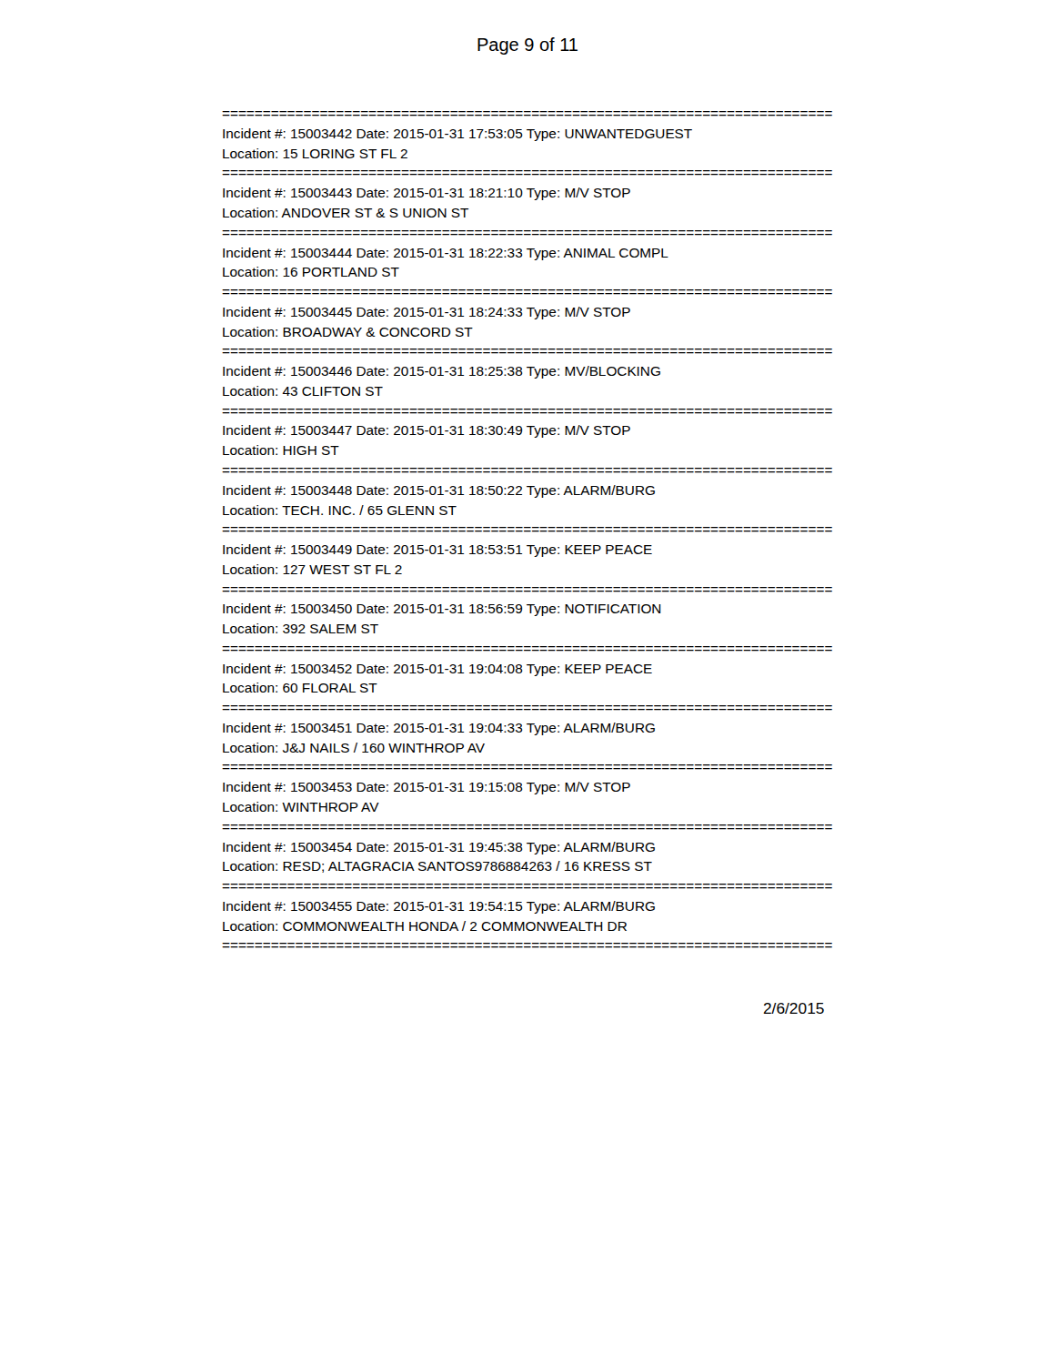Page 9 of 11
===========================================================================
Incident #: 15003442 Date: 2015-01-31 17:53:05 Type: UNWANTEDGUEST
Location: 15 LORING ST FL 2
===========================================================================
Incident #: 15003443 Date: 2015-01-31 18:21:10 Type: M/V STOP
Location: ANDOVER ST & S UNION ST
===========================================================================
Incident #: 15003444 Date: 2015-01-31 18:22:33 Type: ANIMAL COMPL
Location: 16 PORTLAND ST
===========================================================================
Incident #: 15003445 Date: 2015-01-31 18:24:33 Type: M/V STOP
Location: BROADWAY & CONCORD ST
===========================================================================
Incident #: 15003446 Date: 2015-01-31 18:25:38 Type: MV/BLOCKING
Location: 43 CLIFTON ST
===========================================================================
Incident #: 15003447 Date: 2015-01-31 18:30:49 Type: M/V STOP
Location: HIGH ST
===========================================================================
Incident #: 15003448 Date: 2015-01-31 18:50:22 Type: ALARM/BURG
Location: TECH. INC. / 65 GLENN ST
===========================================================================
Incident #: 15003449 Date: 2015-01-31 18:53:51 Type: KEEP PEACE
Location: 127 WEST ST FL 2
===========================================================================
Incident #: 15003450 Date: 2015-01-31 18:56:59 Type: NOTIFICATION
Location: 392 SALEM ST
===========================================================================
Incident #: 15003452 Date: 2015-01-31 19:04:08 Type: KEEP PEACE
Location: 60 FLORAL ST
===========================================================================
Incident #: 15003451 Date: 2015-01-31 19:04:33 Type: ALARM/BURG
Location: J&J NAILS / 160 WINTHROP AV
===========================================================================
Incident #: 15003453 Date: 2015-01-31 19:15:08 Type: M/V STOP
Location: WINTHROP AV
===========================================================================
Incident #: 15003454 Date: 2015-01-31 19:45:38 Type: ALARM/BURG
Location: RESD; ALTAGRACIA SANTOS9786884263 / 16 KRESS ST
===========================================================================
Incident #: 15003455 Date: 2015-01-31 19:54:15 Type: ALARM/BURG
Location: COMMONWEALTH HONDA / 2 COMMONWEALTH DR
===========================================================================
2/6/2015